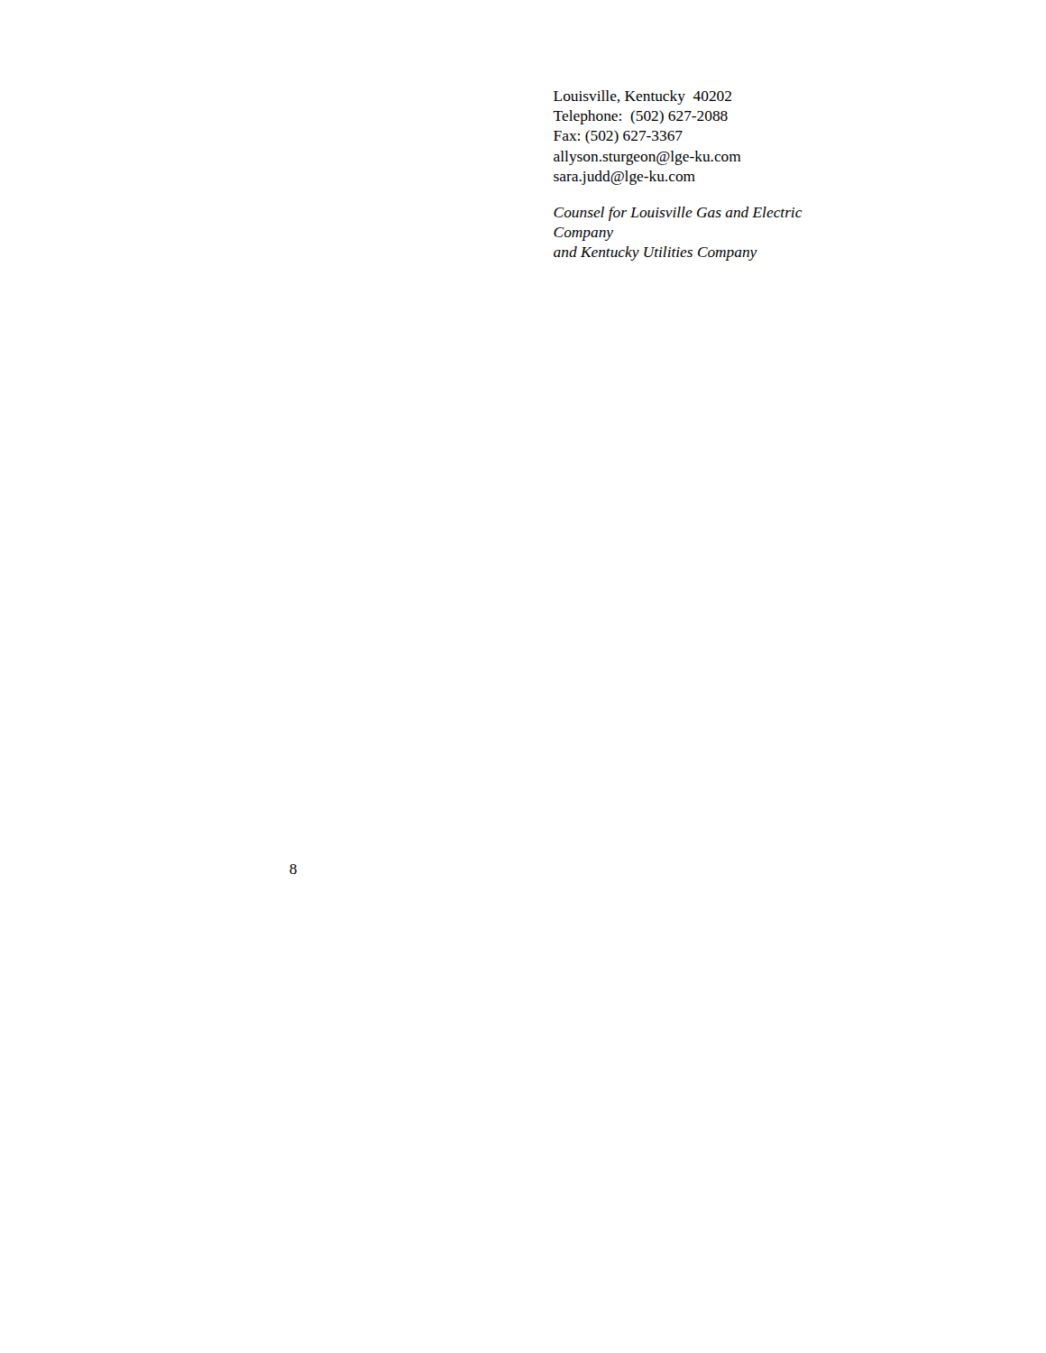Louisville, Kentucky 40202
Telephone: (502) 627-2088
Fax: (502) 627-3367
allyson.sturgeon@lge-ku.com
sara.judd@lge-ku.com
Counsel for Louisville Gas and Electric Company
and Kentucky Utilities Company
8